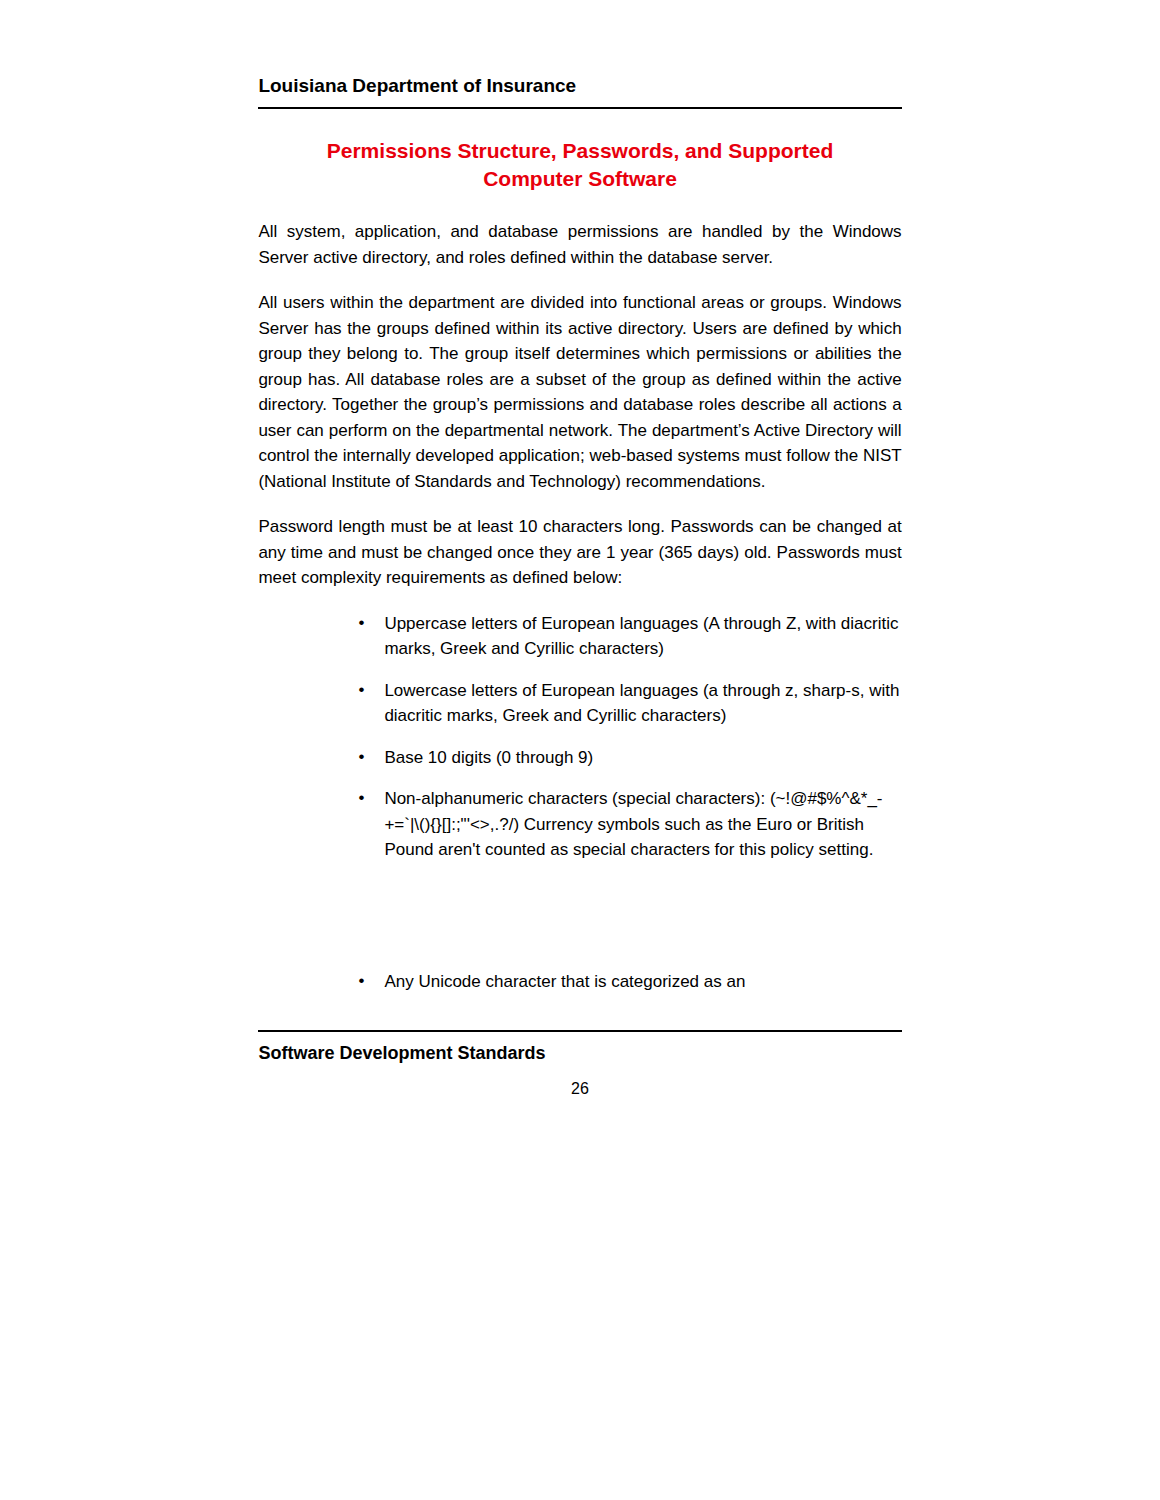Louisiana Department of Insurance
Permissions Structure, Passwords, and Supported
Computer Software
All system, application, and database permissions are handled by the Windows Server active directory, and roles defined within the database server.
All users within the department are divided into functional areas or groups. Windows Server has the groups defined within its active directory. Users are defined by which group they belong to. The group itself determines which permissions or abilities the group has. All database roles are a subset of the group as defined within the active directory. Together the group’s permissions and database roles describe all actions a user can perform on the departmental network. The department’s Active Directory will control the internally developed application; web-based systems must follow the NIST (National Institute of Standards and Technology) recommendations.
Password length must be at least 10 characters long. Passwords can be changed at any time and must be changed once they are 1 year (365 days) old. Passwords must meet complexity requirements as defined below:
Uppercase letters of European languages (A through Z, with diacritic marks, Greek and Cyrillic characters)
Lowercase letters of European languages (a through z, sharp-s, with diacritic marks, Greek and Cyrillic characters)
Base 10 digits (0 through 9)
Non-alphanumeric characters (special characters): (~!@#$%^&*_-+=`|\(){}[]:;"'<>,.?/) Currency symbols such as the Euro or British Pound aren't counted as special characters for this policy setting.
Any Unicode character that is categorized as an
Software Development Standards
26